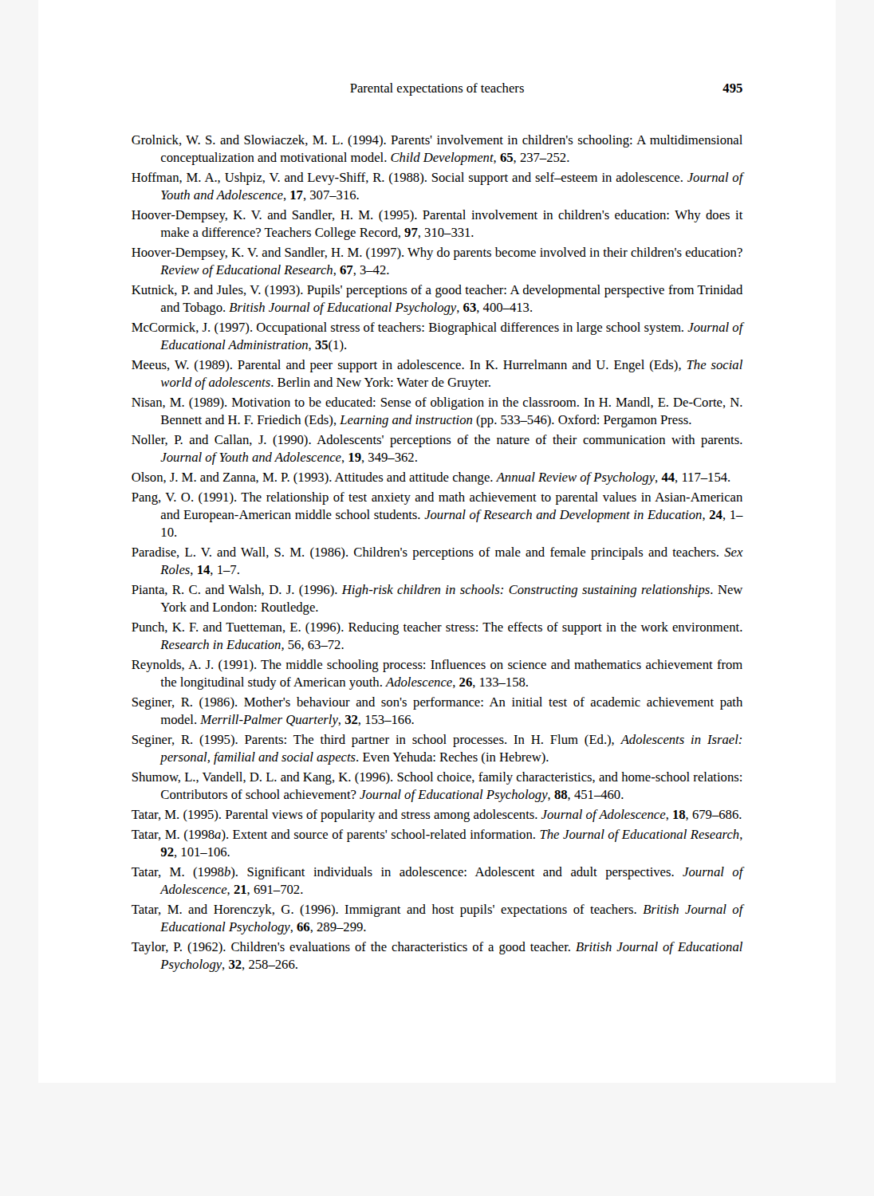Parental expectations of teachers
495
Grolnick, W. S. and Slowiaczek, M. L. (1994). Parents' involvement in children's schooling: A multidimensional conceptualization and motivational model. Child Development, 65, 237–252.
Hoffman, M. A., Ushpiz, V. and Levy-Shiff, R. (1988). Social support and self–esteem in adolescence. Journal of Youth and Adolescence, 17, 307–316.
Hoover-Dempsey, K. V. and Sandler, H. M. (1995). Parental involvement in children's education: Why does it make a difference? Teachers College Record, 97, 310–331.
Hoover-Dempsey, K. V. and Sandler, H. M. (1997). Why do parents become involved in their children's education? Review of Educational Research, 67, 3–42.
Kutnick, P. and Jules, V. (1993). Pupils' perceptions of a good teacher: A developmental perspective from Trinidad and Tobago. British Journal of Educational Psychology, 63, 400–413.
McCormick, J. (1997). Occupational stress of teachers: Biographical differences in large school system. Journal of Educational Administration, 35(1).
Meeus, W. (1989). Parental and peer support in adolescence. In K. Hurrelmann and U. Engel (Eds), The social world of adolescents. Berlin and New York: Water de Gruyter.
Nisan, M. (1989). Motivation to be educated: Sense of obligation in the classroom. In H. Mandl, E. De-Corte, N. Bennett and H. F. Friedich (Eds), Learning and instruction (pp. 533–546). Oxford: Pergamon Press.
Noller, P. and Callan, J. (1990). Adolescents' perceptions of the nature of their communication with parents. Journal of Youth and Adolescence, 19, 349–362.
Olson, J. M. and Zanna, M. P. (1993). Attitudes and attitude change. Annual Review of Psychology, 44, 117–154.
Pang, V. O. (1991). The relationship of test anxiety and math achievement to parental values in Asian-American and European-American middle school students. Journal of Research and Development in Education, 24, 1–10.
Paradise, L. V. and Wall, S. M. (1986). Children's perceptions of male and female principals and teachers. Sex Roles, 14, 1–7.
Pianta, R. C. and Walsh, D. J. (1996). High-risk children in schools: Constructing sustaining relationships. New York and London: Routledge.
Punch, K. F. and Tuetteman, E. (1996). Reducing teacher stress: The effects of support in the work environment. Research in Education, 56, 63–72.
Reynolds, A. J. (1991). The middle schooling process: Influences on science and mathematics achievement from the longitudinal study of American youth. Adolescence, 26, 133–158.
Seginer, R. (1986). Mother's behaviour and son's performance: An initial test of academic achievement path model. Merrill-Palmer Quarterly, 32, 153–166.
Seginer, R. (1995). Parents: The third partner in school processes. In H. Flum (Ed.), Adolescents in Israel: personal, familial and social aspects. Even Yehuda: Reches (in Hebrew).
Shumow, L., Vandell, D. L. and Kang, K. (1996). School choice, family characteristics, and home-school relations: Contributors of school achievement? Journal of Educational Psychology, 88, 451–460.
Tatar, M. (1995). Parental views of popularity and stress among adolescents. Journal of Adolescence, 18, 679–686.
Tatar, M. (1998a). Extent and source of parents' school-related information. The Journal of Educational Research, 92, 101–106.
Tatar, M. (1998b). Significant individuals in adolescence: Adolescent and adult perspectives. Journal of Adolescence, 21, 691–702.
Tatar, M. and Horenczyk, G. (1996). Immigrant and host pupils' expectations of teachers. British Journal of Educational Psychology, 66, 289–299.
Taylor, P. (1962). Children's evaluations of the characteristics of a good teacher. British Journal of Educational Psychology, 32, 258–266.